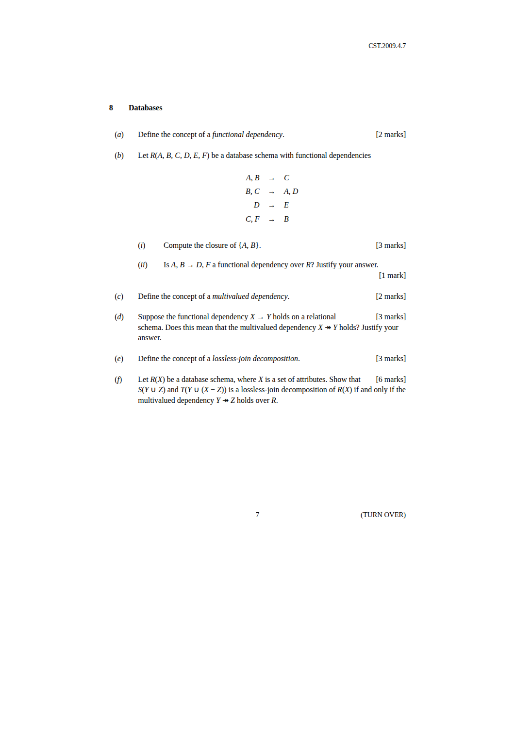CST.2009.4.7
8 Databases
(a) [2 marks] Define the concept of a functional dependency.
(b) Let R(A, B, C, D, E, F) be a database schema with functional dependencies
| A, B | → | C |
| B, C | → | A, D |
| D | → | E |
| C, F | → | B |
(i) [3 marks] Compute the closure of {A, B}.
(ii) Is A, B → D, F a functional dependency over R? Justify your answer.
[1 mark]
(c) [2 marks] Define the concept of a multivalued dependency.
(d) [3 marks] Suppose the functional dependency X → Y holds on a relational schema. Does this mean that the multivalued dependency X ↠ Y holds? Justify your answer.
(e) [3 marks] Define the concept of a lossless-join decomposition.
(f) [6 marks] Let R(X) be a database schema, where X is a set of attributes. Show that S(Y ∪ Z) and T(Y ∪ (X − Z)) is a lossless-join decomposition of R(X) if and only if the multivalued dependency Y ↠ Z holds over R.
7
(TURN OVER)